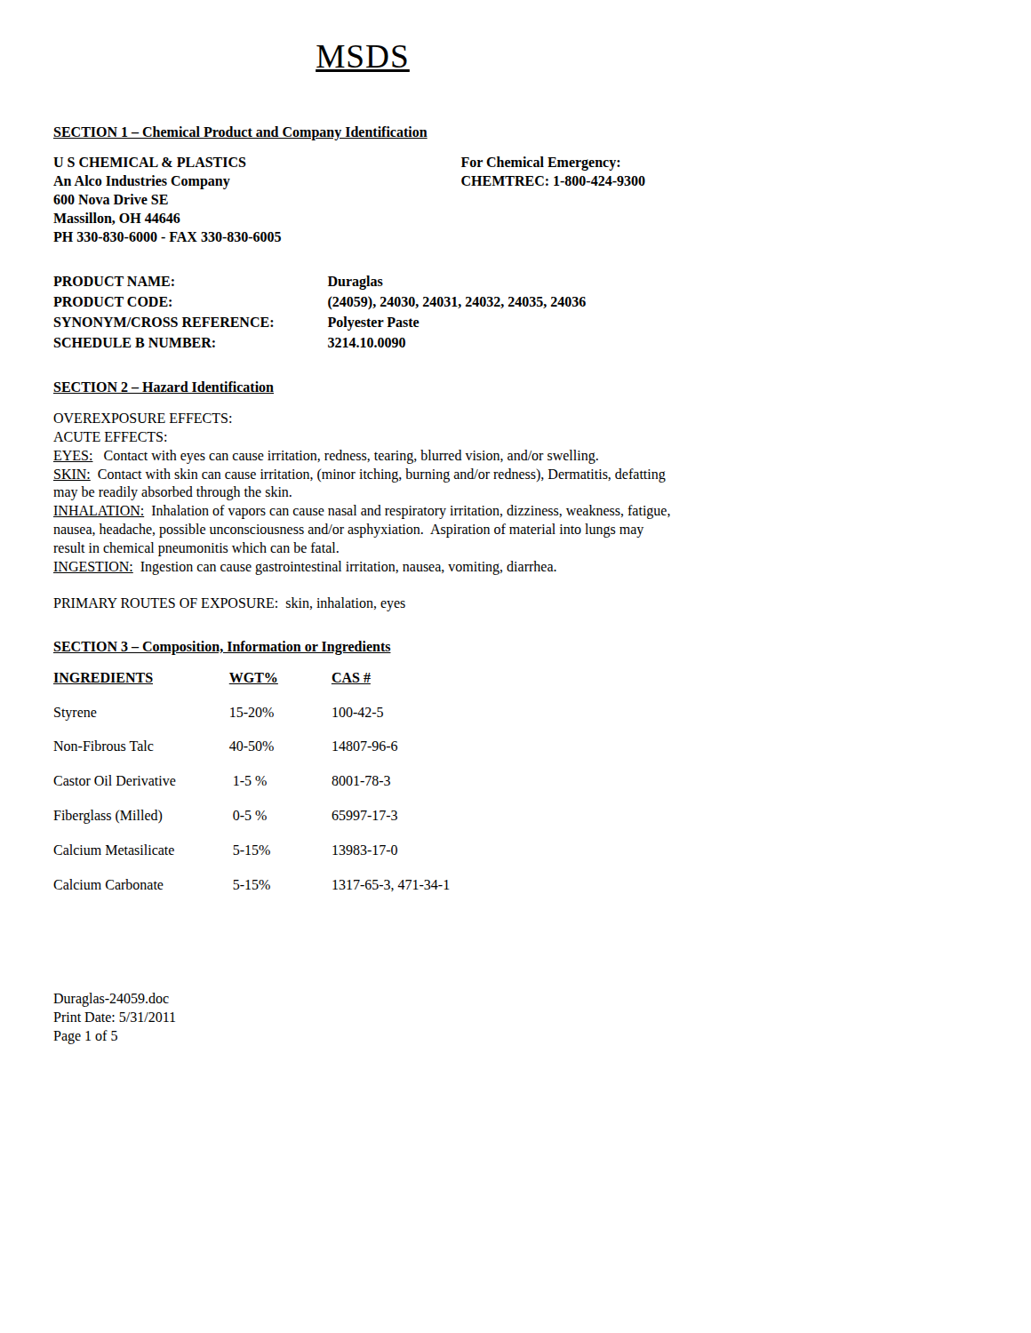MSDS
SECTION 1 – Chemical Product and Company Identification
U S CHEMICAL & PLASTICS
An Alco Industries Company
600 Nova Drive SE
Massillon, OH 44646
PH 330-830-6000 - FAX 330-830-6005
For Chemical Emergency:
CHEMTREC: 1-800-424-9300
| PRODUCT NAME: | Duraglas |
| PRODUCT CODE: | (24059), 24030, 24031, 24032, 24035, 24036 |
| SYNONYM/CROSS REFERENCE: | Polyester Paste |
| SCHEDULE B NUMBER: | 3214.10.0090 |
SECTION 2 – Hazard Identification
OVEREXPOSURE EFFECTS:
ACUTE EFFECTS:
EYES: Contact with eyes can cause irritation, redness, tearing, blurred vision, and/or swelling.
SKIN: Contact with skin can cause irritation, (minor itching, burning and/or redness), Dermatitis, defatting may be readily absorbed through the skin.
INHALATION: Inhalation of vapors can cause nasal and respiratory irritation, dizziness, weakness, fatigue, nausea, headache, possible unconsciousness and/or asphyxiation. Aspiration of material into lungs may result in chemical pneumonitis which can be fatal.
INGESTION: Ingestion can cause gastrointestinal irritation, nausea, vomiting, diarrhea.
PRIMARY ROUTES OF EXPOSURE: skin, inhalation, eyes
SECTION 3 – Composition, Information or Ingredients
| INGREDIENTS | WGT% | CAS # |
| --- | --- | --- |
| Styrene | 15-20% | 100-42-5 |
| Non-Fibrous Talc | 40-50% | 14807-96-6 |
| Castor Oil Derivative | 1-5 % | 8001-78-3 |
| Fiberglass (Milled) | 0-5 % | 65997-17-3 |
| Calcium Metasilicate | 5-15% | 13983-17-0 |
| Calcium Carbonate | 5-15% | 1317-65-3, 471-34-1 |
Duraglas-24059.doc
Print Date: 5/31/2011
Page 1 of 5